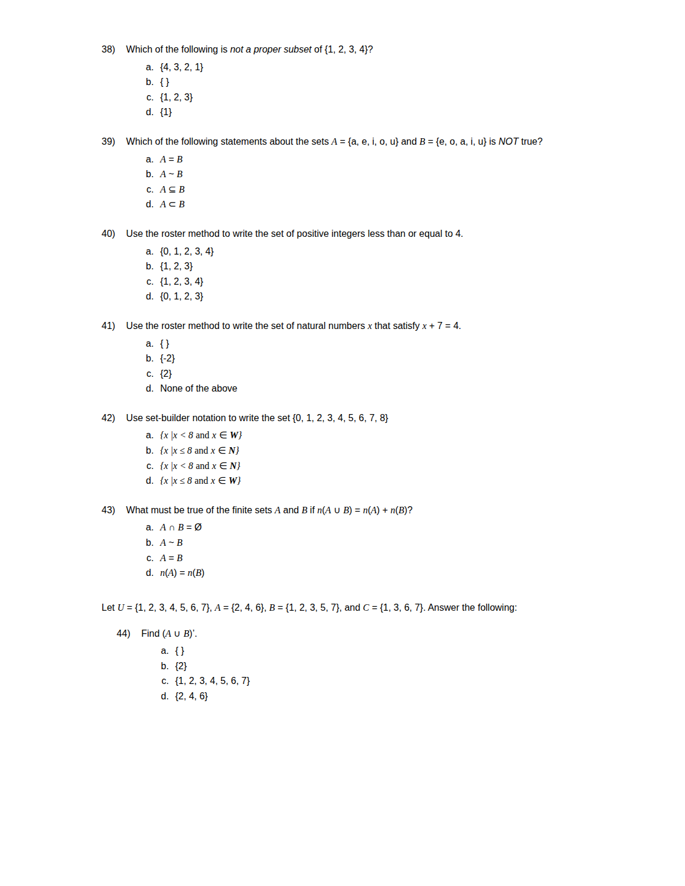38) Which of the following is not a proper subset of {1, 2, 3, 4}?
{4, 3, 2, 1}
{ }
{1, 2, 3}
{1}
39) Which of the following statements about the sets A = {a, e, i, o, u} and B = {e, o, a, i, u} is NOT true?
A = B
A ~ B
A ⊆ B
A ⊂ B
40) Use the roster method to write the set of positive integers less than or equal to 4.
{0, 1, 2, 3, 4}
{1, 2, 3}
{1, 2, 3, 4}
{0, 1, 2, 3}
41) Use the roster method to write the set of natural numbers x that satisfy x + 7 = 4.
{ }
{-2}
{2}
None of the above
42) Use set-builder notation to write the set {0, 1, 2, 3, 4, 5, 6, 7, 8}
{x |x < 8 and x ∈ W}
{x |x ≤ 8 and x ∈ N}
{x |x < 8 and x ∈ N}
{x |x ≤ 8 and x ∈ W}
43) What must be true of the finite sets A and B if n(A ∪ B) = n(A) + n(B)?
A ∩ B = Ø
A ~ B
A = B
n(A) = n(B)
Let U = {1, 2, 3, 4, 5, 6, 7}, A = {2, 4, 6}, B = {1, 2, 3, 5, 7}, and C = {1, 3, 6, 7}. Answer the following:
44) Find (A ∪ B)’.
{ }
{2}
{1, 2, 3, 4, 5, 6, 7}
{2, 4, 6}